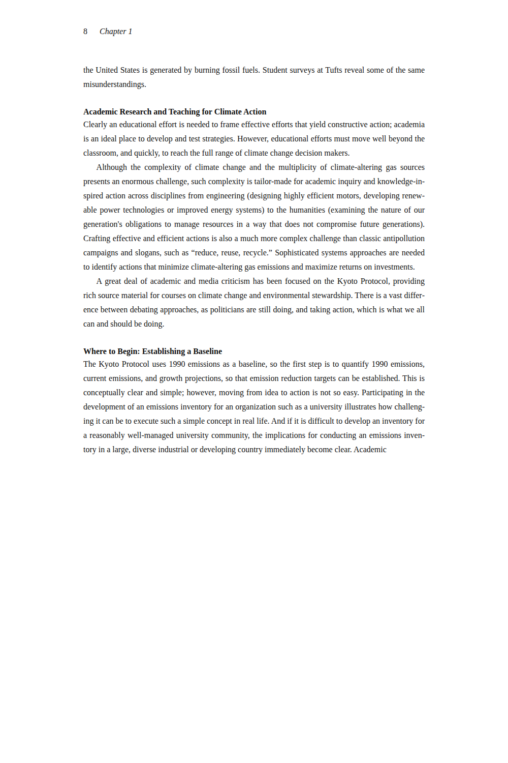8 Chapter 1
the United States is generated by burning fossil fuels. Student surveys at Tufts reveal some of the same misunderstandings.
Academic Research and Teaching for Climate Action
Clearly an educational effort is needed to frame effective efforts that yield constructive action; academia is an ideal place to develop and test strategies. However, educational efforts must move well beyond the classroom, and quickly, to reach the full range of climate change decision makers.
Although the complexity of climate change and the multiplicity of climate-altering gas sources presents an enormous challenge, such complexity is tailor-made for academic inquiry and knowledge-inspired action across disciplines from engineering (designing highly efficient motors, developing renewable power technologies or improved energy systems) to the humanities (examining the nature of our generation's obligations to manage resources in a way that does not compromise future generations). Crafting effective and efficient actions is also a much more complex challenge than classic antipollution campaigns and slogans, such as “reduce, reuse, recycle.” Sophisticated systems approaches are needed to identify actions that minimize climate-altering gas emissions and maximize returns on investments.
A great deal of academic and media criticism has been focused on the Kyoto Protocol, providing rich source material for courses on climate change and environmental stewardship. There is a vast difference between debating approaches, as politicians are still doing, and taking action, which is what we all can and should be doing.
Where to Begin: Establishing a Baseline
The Kyoto Protocol uses 1990 emissions as a baseline, so the first step is to quantify 1990 emissions, current emissions, and growth projections, so that emission reduction targets can be established. This is conceptually clear and simple; however, moving from idea to action is not so easy. Participating in the development of an emissions inventory for an organization such as a university illustrates how challenging it can be to execute such a simple concept in real life. And if it is difficult to develop an inventory for a reasonably well-managed university community, the implications for conducting an emissions inventory in a large, diverse industrial or developing country immediately become clear. Academic